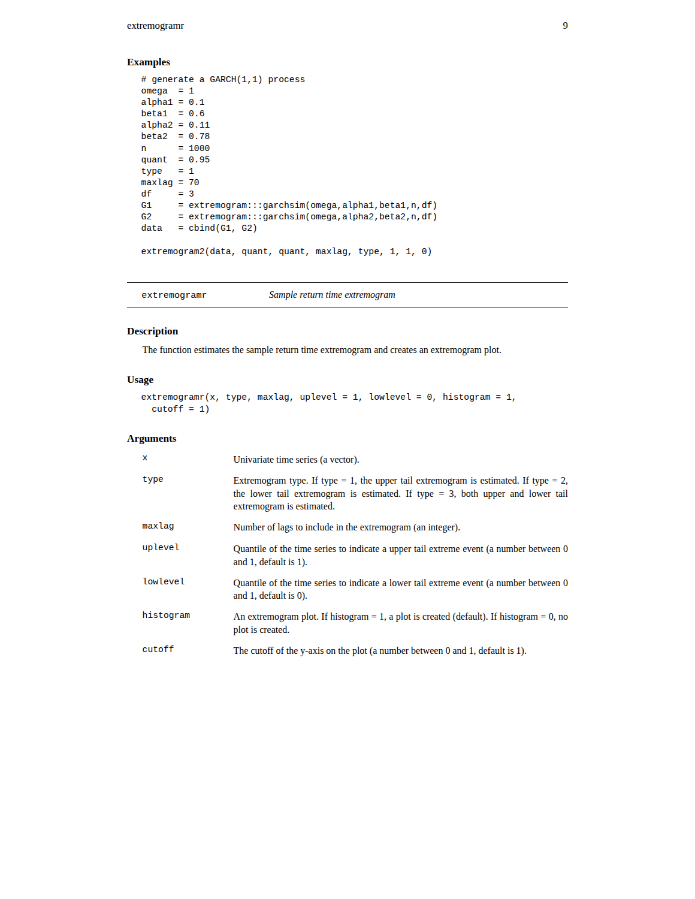extremogramr 9
Examples
# generate a GARCH(1,1) process
omega  = 1
alpha1 = 0.1
beta1  = 0.6
alpha2 = 0.11
beta2  = 0.78
n      = 1000
quant  = 0.95
type   = 1
maxlag = 70
df     = 3
G1     = extremogram:::garchsim(omega,alpha1,beta1,n,df)
G2     = extremogram:::garchsim(omega,alpha2,beta2,n,df)
data   = cbind(G1, G2)

extremogram2(data, quant, quant, maxlag, type, 1, 1, 0)
extremogramr Sample return time extremogram
Description
The function estimates the sample return time extremogram and creates an extremogram plot.
Usage
extremogramr(x, type, maxlag, uplevel = 1, lowlevel = 0, histogram = 1,
  cutoff = 1)
Arguments
x
Univariate time series (a vector).
type
Extremogram type. If type = 1, the upper tail extremogram is estimated. If type = 2, the lower tail extremogram is estimated. If type = 3, both upper and lower tail extremogram is estimated.
maxlag
Number of lags to include in the extremogram (an integer).
uplevel
Quantile of the time series to indicate a upper tail extreme event (a number between 0 and 1, default is 1).
lowlevel
Quantile of the time series to indicate a lower tail extreme event (a number between 0 and 1, default is 0).
histogram
An extremogram plot. If histogram = 1, a plot is created (default). If histogram = 0, no plot is created.
cutoff
The cutoff of the y-axis on the plot (a number between 0 and 1, default is 1).